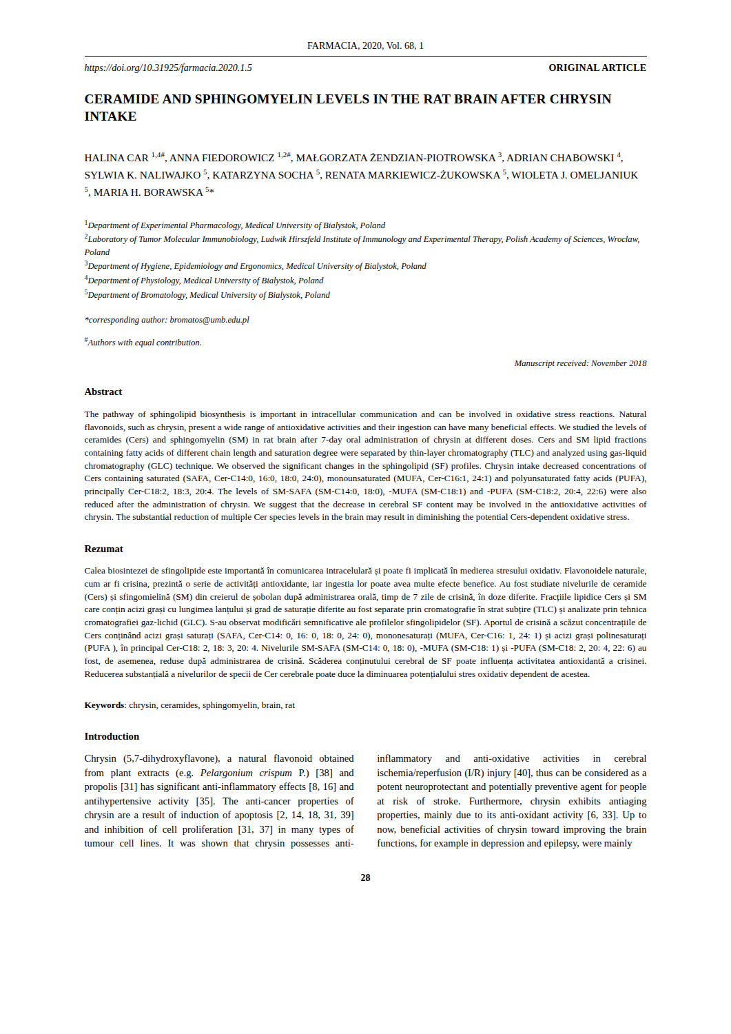FARMACIA, 2020, Vol. 68, 1
https://doi.org/10.31925/farmacia.2020.1.5 ORIGINAL ARTICLE
CERAMIDE AND SPHINGOMYELIN LEVELS IN THE RAT BRAIN AFTER CHRYSIN INTAKE
HALINA CAR 1,4#, ANNA FIEDOROWICZ 1,2#, MAŁGORZATA ŻENDZIAN-PIOTROWSKA 3, ADRIAN CHABOWSKI 4, SYLWIA K. NALIWAJKO 5, KATARZYNA SOCHA 5, RENATA MARKIEWICZ-ŻUKOWSKA 5, WIOLETA J. OMELJANIUK 5, MARIA H. BORAWSKA 5*
1Department of Experimental Pharmacology, Medical University of Bialystok, Poland
2Laboratory of Tumor Molecular Immunobiology, Ludwik Hirszfeld Institute of Immunology and Experimental Therapy, Polish Academy of Sciences, Wroclaw, Poland
3Department of Hygiene, Epidemiology and Ergonomics, Medical University of Bialystok, Poland
4Department of Physiology, Medical University of Bialystok, Poland
5Department of Bromatology, Medical University of Bialystok, Poland
*corresponding author: bromatos@umb.edu.pl
#Authors with equal contribution.
Manuscript received: November 2018
Abstract
The pathway of sphingolipid biosynthesis is important in intracellular communication and can be involved in oxidative stress reactions. Natural flavonoids, such as chrysin, present a wide range of antioxidative activities and their ingestion can have many beneficial effects. We studied the levels of ceramides (Cers) and sphingomyelin (SM) in rat brain after 7-day oral administration of chrysin at different doses. Cers and SM lipid fractions containing fatty acids of different chain length and saturation degree were separated by thin-layer chromatography (TLC) and analyzed using gas-liquid chromatography (GLC) technique. We observed the significant changes in the sphingolipid (SF) profiles. Chrysin intake decreased concentrations of Cers containing saturated (SAFA, Cer-C14:0, 16:0, 18:0, 24:0), monounsaturated (MUFA, Cer-C16:1, 24:1) and polyunsaturated fatty acids (PUFA), principally Cer-C18:2, 18:3, 20:4. The levels of SM-SAFA (SM-C14:0, 18:0), -MUFA (SM-C18:1) and -PUFA (SM-C18:2, 20:4, 22:6) were also reduced after the administration of chrysin. We suggest that the decrease in cerebral SF content may be involved in the antioxidative activities of chrysin. The substantial reduction of multiple Cer species levels in the brain may result in diminishing the potential Cers-dependent oxidative stress.
Rezumat
Calea biosintezei de sfingolipide este importantă în comunicarea intracelulară și poate fi implicată în medierea stresului oxidativ. Flavonoidele naturale, cum ar fi crisina, prezintă o serie de activități antioxidante, iar ingestia lor poate avea multe efecte benefice. Au fost studiate nivelurile de ceramide (Cers) și sfingomielină (SM) din creierul de șobolan după administrarea orală, timp de 7 zile de crisină, în doze diferite. Fracțiile lipidice Cers și SM care conțin acizi grași cu lungimea lanțului și grad de saturație diferite au fost separate prin cromatografie în strat subțire (TLC) și analizate prin tehnica cromatografiei gaz-lichid (GLC). S-au observat modificări semnificative ale profilelor sfingolipidelor (SF). Aportul de crisină a scăzut concentrațiile de Cers conținând acizi grași saturați (SAFA, Cer-C14: 0, 16: 0, 18: 0, 24: 0), mononesaturați (MUFA, Cer-C16: 1, 24: 1) și acizi grași polinesaturați (PUFA ), în principal Cer-C18: 2, 18: 3, 20: 4. Nivelurile SM-SAFA (SM-C14: 0, 18: 0), -MUFA (SM-C18: 1) și -PUFA (SM-C18: 2, 20: 4, 22: 6) au fost, de asemenea, reduse după administrarea de crisină. Scăderea conținutului cerebral de SF poate influența activitatea antioxidantă a crisinei. Reducerea substanțială a nivelurilor de specii de Cer cerebrale poate duce la diminuarea potențialului stres oxidativ dependent de acestea.
Keywords: chrysin, ceramides, sphingomyelin, brain, rat
Introduction
Chrysin (5,7-dihydroxyflavone), a natural flavonoid obtained from plant extracts (e.g. Pelargonium crispum P.) [38] and propolis [31] has significant anti-inflammatory effects [8, 16] and antihypertensive activity [35]. The anti-cancer properties of chrysin are a result of induction of apoptosis [2, 14, 18, 31, 39] and inhibition of cell proliferation [31, 37] in many types of tumour cell lines. It was shown that chrysin possesses anti-inflammatory and anti-oxidative activities in cerebral ischemia/reperfusion (I/R) injury [40], thus can be considered as a potent neuroprotectant and potentially preventive agent for people at risk of stroke. Furthermore, chrysin exhibits antiaging properties, mainly due to its anti-oxidant activity [6, 33]. Up to now, beneficial activities of chrysin toward improving the brain functions, for example in depression and epilepsy, were mainly
28